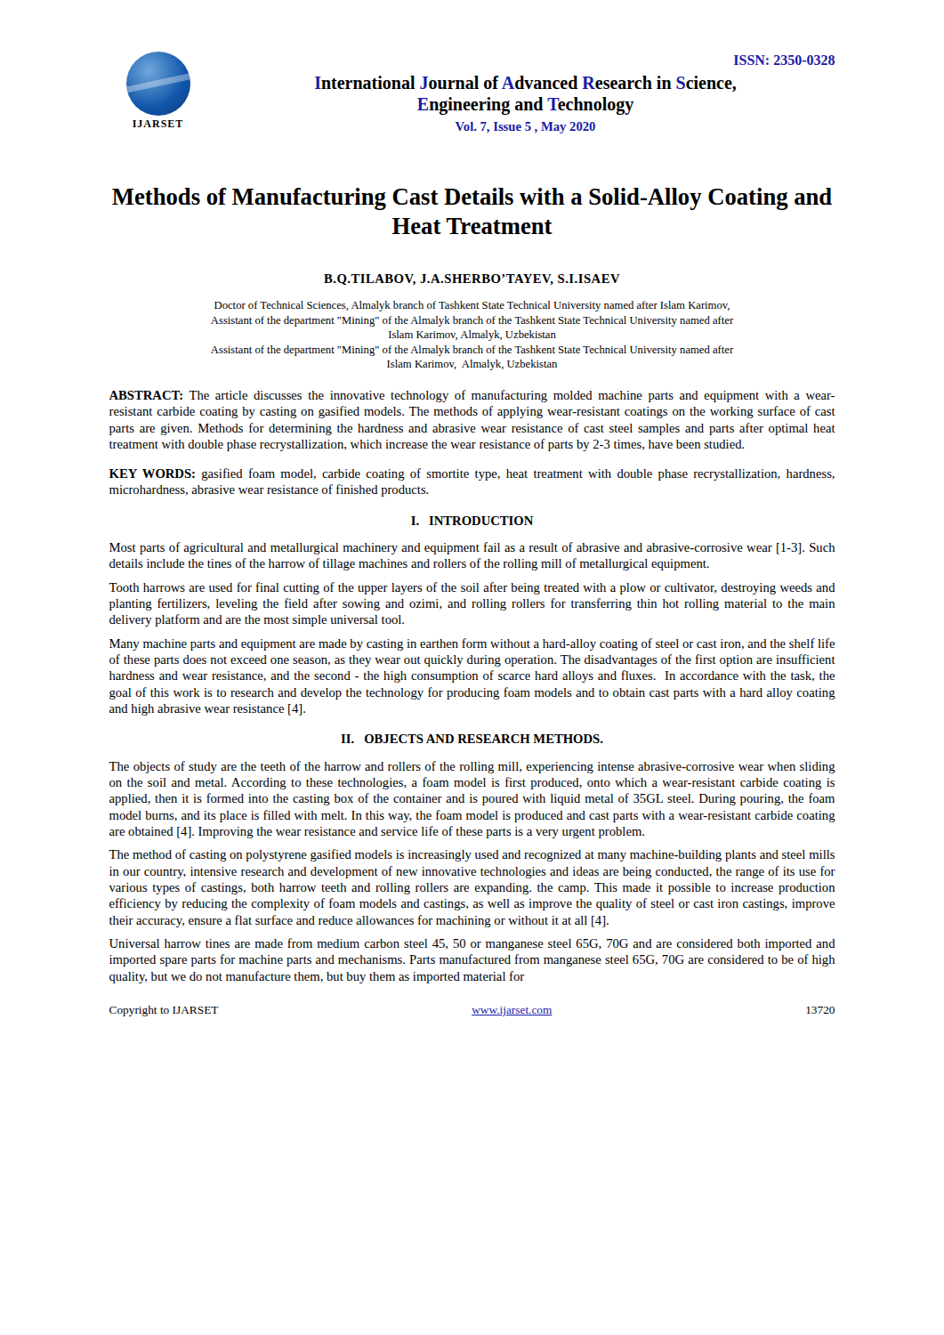IJARSET
ISSN: 2350-0328
International Journal of Advanced Research in Science,
Engineering and Technology
Vol. 7, Issue 5 , May 2020
Methods of Manufacturing Cast Details with a Solid-Alloy Coating and Heat Treatment
B.Q.TILABOV, J.A.SHERBO’TAYEV, S.I.ISAEV
Doctor of Technical Sciences, Almalyk branch of Tashkent State Technical University named after Islam Karimov,
Assistant of the department "Mining" of the Almalyk branch of the Tashkent State Technical University named after
Islam Karimov, Almalyk, Uzbekistan
Assistant of the department "Mining" of the Almalyk branch of the Tashkent State Technical University named after
Islam Karimov, Almalyk, Uzbekistan
ABSTRACT: The article discusses the innovative technology of manufacturing molded machine parts and equipment with a wear-resistant carbide coating by casting on gasified models. The methods of applying wear-resistant coatings on the working surface of cast parts are given. Methods for determining the hardness and abrasive wear resistance of cast steel samples and parts after optimal heat treatment with double phase recrystallization, which increase the wear resistance of parts by 2-3 times, have been studied.
KEY WORDS: gasified foam model, carbide coating of smortite type, heat treatment with double phase recrystallization, hardness, microhardness, abrasive wear resistance of finished products.
I. INTRODUCTION
Most parts of agricultural and metallurgical machinery and equipment fail as a result of abrasive and abrasive-corrosive wear [1-3]. Such details include the tines of the harrow of tillage machines and rollers of the rolling mill of metallurgical equipment.
Tooth harrows are used for final cutting of the upper layers of the soil after being treated with a plow or cultivator, destroying weeds and planting fertilizers, leveling the field after sowing and ozimi, and rolling rollers for transferring thin hot rolling material to the main delivery platform and are the most simple universal tool.
Many machine parts and equipment are made by casting in earthen form without a hard-alloy coating of steel or cast iron, and the shelf life of these parts does not exceed one season, as they wear out quickly during operation. The disadvantages of the first option are insufficient hardness and wear resistance, and the second - the high consumption of scarce hard alloys and fluxes. In accordance with the task, the goal of this work is to research and develop the technology for producing foam models and to obtain cast parts with a hard alloy coating and high abrasive wear resistance [4].
II. OBJECTS AND RESEARCH METHODS.
The objects of study are the teeth of the harrow and rollers of the rolling mill, experiencing intense abrasive-corrosive wear when sliding on the soil and metal. According to these technologies, a foam model is first produced, onto which a wear-resistant carbide coating is applied, then it is formed into the casting box of the container and is poured with liquid metal of 35GL steel. During pouring, the foam model burns, and its place is filled with melt. In this way, the foam model is produced and cast parts with a wear-resistant carbide coating are obtained [4]. Improving the wear resistance and service life of these parts is a very urgent problem.
The method of casting on polystyrene gasified models is increasingly used and recognized at many machine-building plants and steel mills in our country, intensive research and development of new innovative technologies and ideas are being conducted, the range of its use for various types of castings, both harrow teeth and rolling rollers are expanding. the camp. This made it possible to increase production efficiency by reducing the complexity of foam models and castings, as well as improve the quality of steel or cast iron castings, improve their accuracy, ensure a flat surface and reduce allowances for machining or without it at all [4].
Universal harrow tines are made from medium carbon steel 45, 50 or manganese steel 65G, 70G and are considered both imported and imported spare parts for machine parts and mechanisms. Parts manufactured from manganese steel 65G, 70G are considered to be of high quality, but we do not manufacture them, but buy them as imported material for
Copyright to IJARSET www.ijarset.com 13720